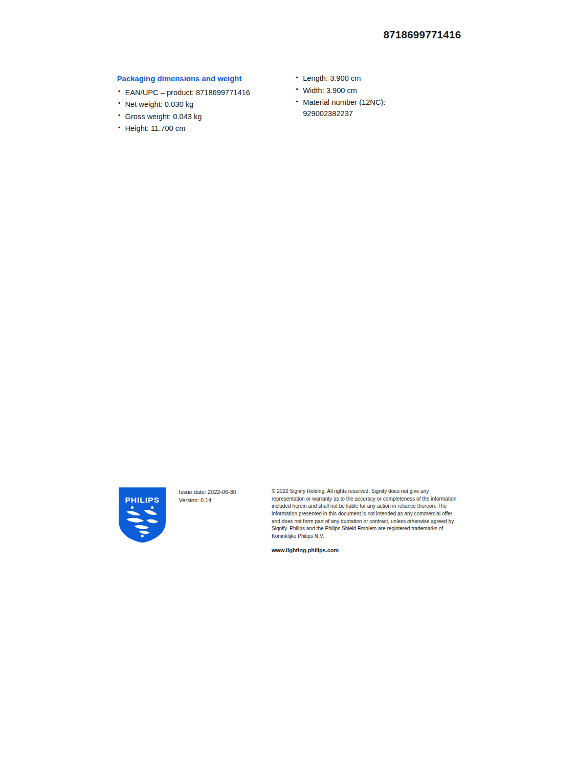8718699771416
Packaging dimensions and weight
EAN/UPC – product: 8718699771416
Net weight: 0.030 kg
Gross weight: 0.043 kg
Height: 11.700 cm
Length: 3.900 cm
Width: 3.900 cm
Material number (12NC):929002382237
PHILIPS
Issue date: 2022-06-30
Version: 0.14
© 2022 Signify Holding. All rights reserved. Signify does not give any representation or warranty as to the accuracy or completeness of the information included herein and shall not be liable for any action in reliance thereon. The information presented in this document is not intended as any commercial offer and does not form part of any quotation or contract, unless otherwise agreed by Signify. Philips and the Philips Shield Emblem are registered trademarks of Koninklijke Philips N.V.
www.lighting.philips.com